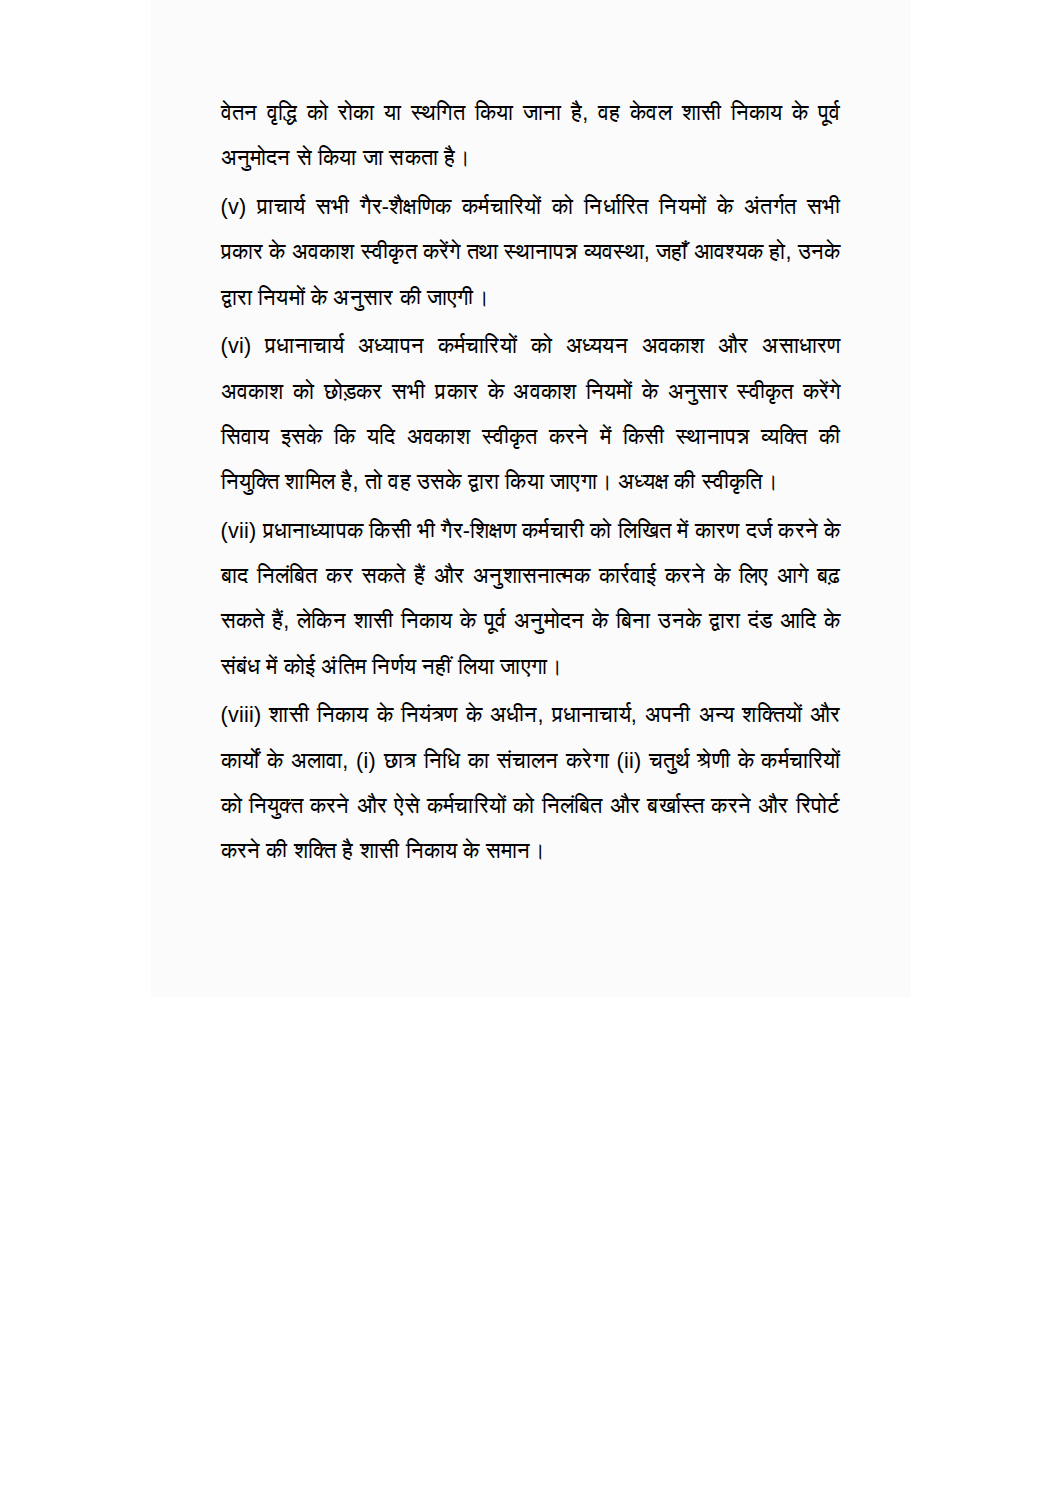वेतन वृद्धि को रोका या स्थगित किया जाना है, वह केवल शासी निकाय के पूर्व अनुमोदन से किया जा सकता है।
(v) प्राचार्य सभी गैर-शैक्षणिक कर्मचारियों को निर्धारित नियमों के अंतर्गत सभी प्रकार के अवकाश स्वीकृत करेंगे तथा स्थानापन्न व्यवस्था, जहाँ आवश्यक हो, उनके द्वारा नियमों के अनुसार की जाएगी।
(vi) प्रधानाचार्य अध्यापन कर्मचारियों को अध्ययन अवकाश और असाधारण अवकाश को छोड़कर सभी प्रकार के अवकाश नियमों के अनुसार स्वीकृत करेंगे सिवाय इसके कि यदि अवकाश स्वीकृत करने में किसी स्थानापन्न व्यक्ति की नियुक्ति शामिल है, तो वह उसके द्वारा किया जाएगा। अध्यक्ष की स्वीकृति।
(vii) प्रधानाध्यापक किसी भी गैर-शिक्षण कर्मचारी को लिखित में कारण दर्ज करने के बाद निलंबित कर सकते हैं और अनुशासनात्मक कार्रवाई करने के लिए आगे बढ़ सकते हैं, लेकिन शासी निकाय के पूर्व अनुमोदन के बिना उनके द्वारा दंड आदि के संबंध में कोई अंतिम निर्णय नहीं लिया जाएगा।
(viii) शासी निकाय के नियंत्रण के अधीन, प्रधानाचार्य, अपनी अन्य शक्तियों और कार्यों के अलावा, (i) छात्र निधि का संचालन करेगा (ii) चतुर्थ श्रेणी के कर्मचारियों को नियुक्त करने और ऐसे कर्मचारियों को निलंबित और बर्खास्त करने और रिपोर्ट करने की शक्ति है शासी निकाय के समान।